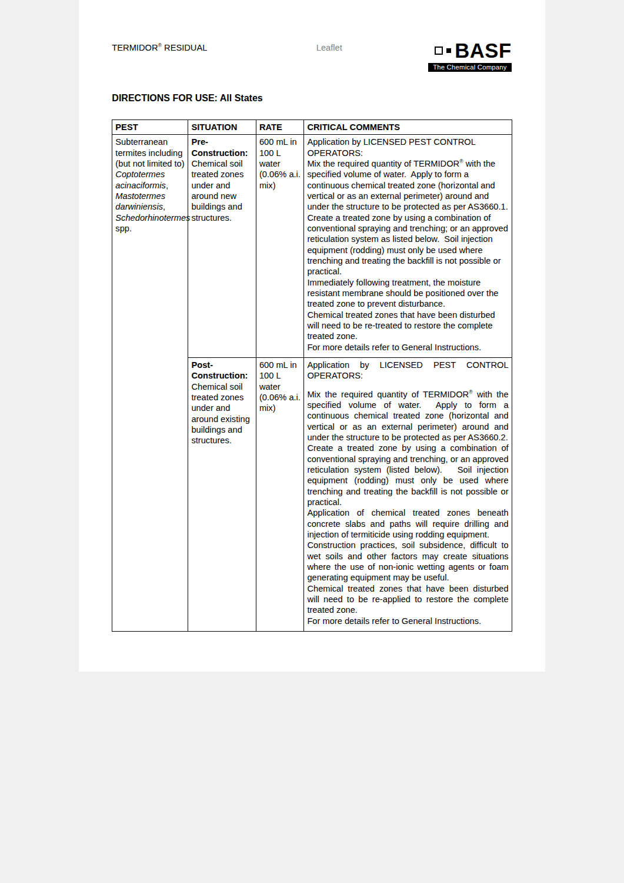TERMIDOR® RESIDUAL
Leaflet
BASF
The Chemical Company
DIRECTIONS FOR USE: All States
| PEST | SITUATION | RATE | CRITICAL COMMENTS |
| --- | --- | --- | --- |
| Subterranean termites including (but not limited to) Coptotermes acinaciformis , Mastotermes darwiniensis , Schedorhinotermes spp. | Pre-Construction: Chemical soil treated zones under and around new buildings and structures. | 600 mL in 100 L water (0.06% a.i. mix) | Application by LICENSED PEST CONTROL OPERATORS: Mix the required quantity of TERMIDOR ® with the specified volume of water. Apply to form a continuous chemical treated zone (horizontal and vertical or as an external perimeter) around and under the structure to be protected as per AS3660.1. Create a treated zone by using a combination of conventional spraying and trenching; or an approved reticulation system as listed below. Soil injection equipment (rodding) must only be used where trenching and treating the backfill is not possible or practical. Immediately following treatment, the moisture resistant membrane should be positioned over the treated zone to prevent disturbance. Chemical treated zones that have been disturbed will need to be re-treated to restore the complete treated zone. For more details refer to General Instructions. |
| Post-Construction: Chemical soil treated zones under and around existing buildings and structures. | 600 mL in 100 L water (0.06% a.i. mix) | Application by LICENSED PEST CONTROL OPERATORS: Mix the required quantity of TERMIDOR ® with the specified volume of water. Apply to form a continuous chemical treated zone (horizontal and vertical or as an external perimeter) around and under the structure to be protected as per AS3660.2. Create a treated zone by using a combination of conventional spraying and trenching, or an approved reticulation system (listed below). Soil injection equipment (rodding) must only be used where trenching and treating the backfill is not possible or practical. Application of chemical treated zones beneath concrete slabs and paths will require drilling and injection of termiticide using rodding equipment. Construction practices, soil subsidence, difficult to wet soils and other factors may create situations where the use of non-ionic wetting agents or foam generating equipment may be useful. Chemical treated zones that have been disturbed will need to be re-applied to restore the complete treated zone. For more details refer to General Instructions. |